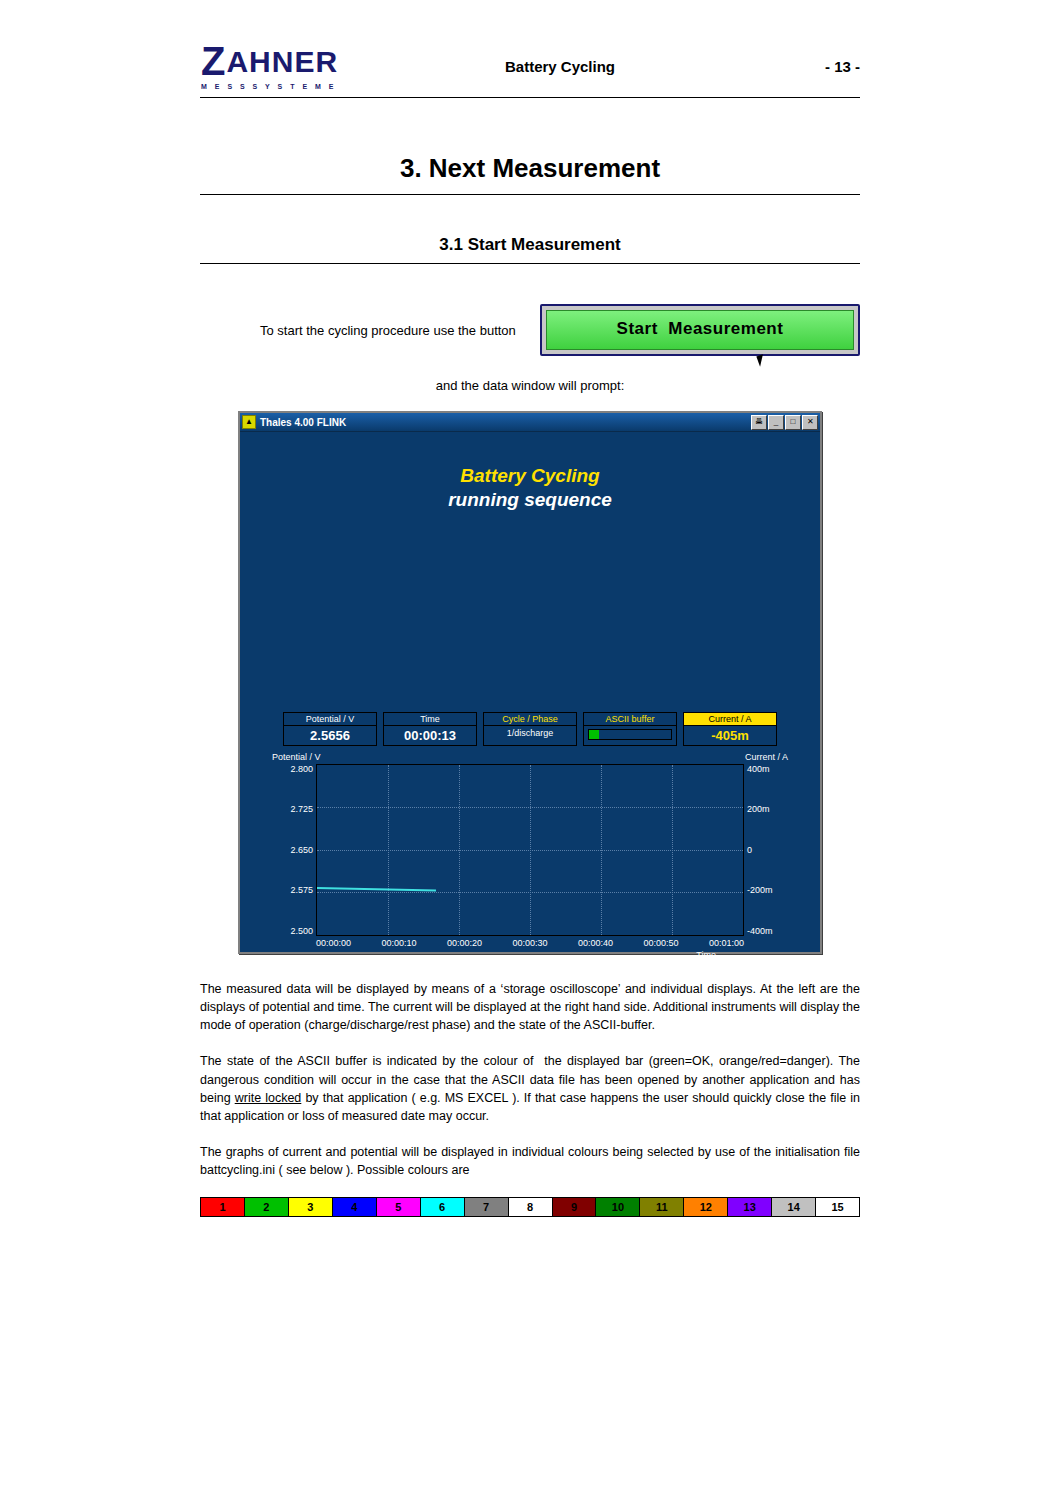ZAHNER
M E S S S Y S T E M E
Battery Cycling
- 13 -
3. Next Measurement
3.1 Start Measurement
To start the cycling procedure use the button
Start Measurement
and the data window will prompt:
▲
Thales 4.00 FLINK
🖶
_
□
✕
Battery Cycling
running sequence
Potential / V
2.5656
Time
00:00:13
Cycle / Phase
1/discharge
ASCII buffer
Current / A
-405m
Potential / V Current / A
2.800 2.725 2.650 2.575 2.500
400m 200m 0 -200m -400m
00:00:00 00:00:10 00:00:20 00:00:30 00:00:40 00:00:50 00:01:00
Time →
The measured data will be displayed by means of a ‘storage oscilloscope’ and individual displays. At the left are the displays of potential and time. The current will be displayed at the right hand side. Additional instruments will display the mode of operation (charge/discharge/rest phase) and the state of the ASCII-buffer.
The state of the ASCII buffer is indicated by the colour of the displayed bar (green=OK, orange/red=danger). The dangerous condition will occur in the case that the ASCII data file has been opened by another application and has being write locked by that application ( e.g. MS EXCEL ). If that case happens the user should quickly close the file in that application or loss of measured date may occur.
The graphs of current and potential will be displayed in individual colours being selected by use of the initialisation file battcycling.ini ( see below ). Possible colours are
1
2
3
4
5
6
7
8
9
10
11
12
13
14
15